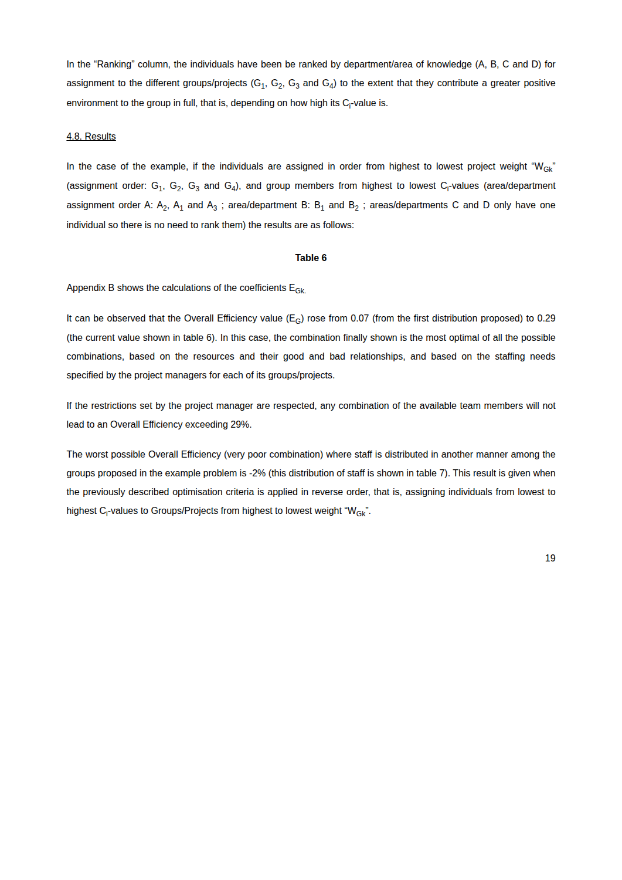In the “Ranking” column, the individuals have been be ranked by department/area of knowledge (A, B, C and D) for assignment to the different groups/projects (G1, G2, G3 and G4) to the extent that they contribute a greater positive environment to the group in full, that is, depending on how high its Ci-value is.
4.8. Results
In the case of the example, if the individuals are assigned in order from highest to lowest project weight “WGk” (assignment order: G1, G2, G3 and G4), and group members from highest to lowest Ci-values (area/department assignment order A: A2, A1 and A3 ; area/department B: B1 and B2 ; areas/departments C and D only have one individual so there is no need to rank them) the results are as follows:
Table 6
Appendix B shows the calculations of the coefficients EGk.
It can be observed that the Overall Efficiency value (EG) rose from 0.07 (from the first distribution proposed) to 0.29 (the current value shown in table 6). In this case, the combination finally shown is the most optimal of all the possible combinations, based on the resources and their good and bad relationships, and based on the staffing needs specified by the project managers for each of its groups/projects.
If the restrictions set by the project manager are respected, any combination of the available team members will not lead to an Overall Efficiency exceeding 29%.
The worst possible Overall Efficiency (very poor combination) where staff is distributed in another manner among the groups proposed in the example problem is -2% (this distribution of staff is shown in table 7). This result is given when the previously described optimisation criteria is applied in reverse order, that is, assigning individuals from lowest to highest Ci-values to Groups/Projects from highest to lowest weight “WGk”.
19